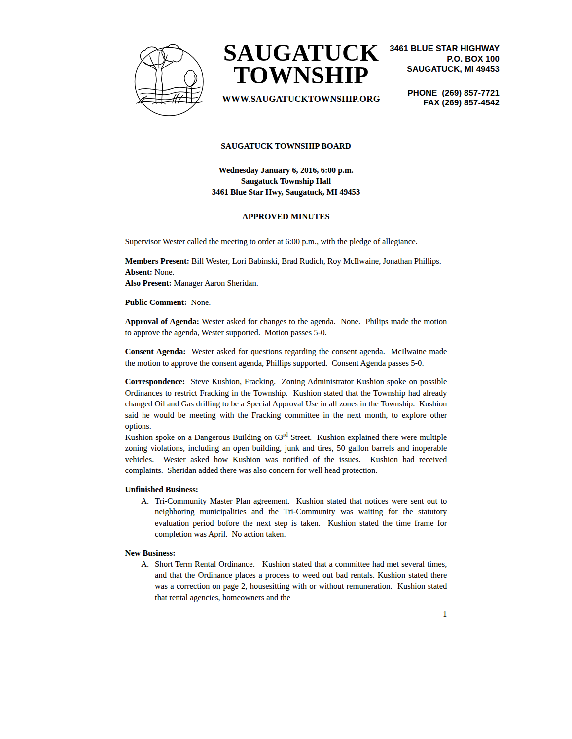SAUGATUCK
TOWNSHIP
WWW.SAUGATUCKTOWNSHIP.ORG
3461 BLUE STAR HIGHWAY
P.O. BOX 100
SAUGATUCK, MI 49453
PHONE (269) 857-7721
FAX (269) 857-4542
SAUGATUCK TOWNSHIP BOARD
Wednesday January 6, 2016, 6:00 p.m.
Saugatuck Township Hall
3461 Blue Star Hwy, Saugatuck, MI 49453
APPROVED MINUTES
Supervisor Wester called the meeting to order at 6:00 p.m., with the pledge of allegiance.
Members Present: Bill Wester, Lori Babinski, Brad Rudich, Roy McIlwaine, Jonathan Phillips.
Absent: None.
Also Present: Manager Aaron Sheridan.
Public Comment: None.
Approval of Agenda: Wester asked for changes to the agenda. None. Philips made the motion to approve the agenda, Wester supported. Motion passes 5-0.
Consent Agenda: Wester asked for questions regarding the consent agenda. McIlwaine made the motion to approve the consent agenda, Phillips supported. Consent Agenda passes 5-0.
Correspondence: Steve Kushion, Fracking. Zoning Administrator Kushion spoke on possible Ordinances to restrict Fracking in the Township. Kushion stated that the Township had already changed Oil and Gas drilling to be a Special Approval Use in all zones in the Township. Kushion said he would be meeting with the Fracking committee in the next month, to explore other options.
Kushion spoke on a Dangerous Building on 63rd Street. Kushion explained there were multiple zoning violations, including an open building, junk and tires, 50 gallon barrels and inoperable vehicles. Wester asked how Kushion was notified of the issues. Kushion had received complaints. Sheridan added there was also concern for well head protection.
Unfinished Business:
Tri-Community Master Plan agreement. Kushion stated that notices were sent out to neighboring municipalities and the Tri-Community was waiting for the statutory evaluation period bofore the next step is taken. Kushion stated the time frame for completion was April. No action taken.
New Business:
Short Term Rental Ordinance. Kushion stated that a committee had met several times, and that the Ordinance places a process to weed out bad rentals. Kushion stated there was a correction on page 2, housesitting with or without remuneration. Kushion stated that rental agencies, homeowners and the
1